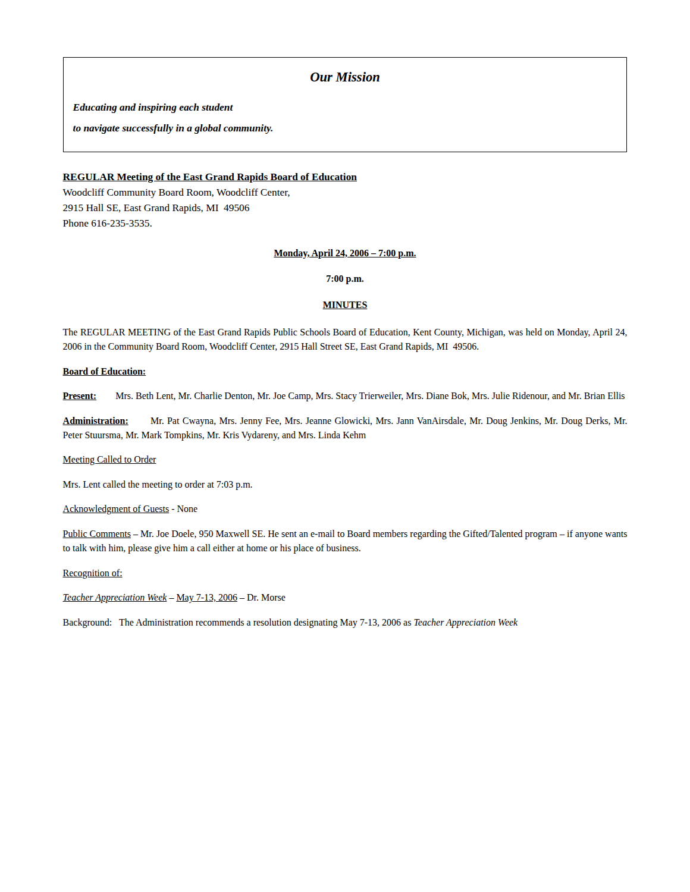Our Mission
Educating and inspiring each student
to navigate successfully in a global community.
REGULAR Meeting of the East Grand Rapids Board of Education
Woodcliff Community Board Room, Woodcliff Center,
2915 Hall SE, East Grand Rapids, MI 49506
Phone 616-235-3535.
Monday, April 24, 2006 – 7:00 p.m.
7:00 p.m.
MINUTES
The REGULAR MEETING of the East Grand Rapids Public Schools Board of Education, Kent County, Michigan, was held on Monday, April 24, 2006 in the Community Board Room, Woodcliff Center, 2915 Hall Street SE, East Grand Rapids, MI 49506.
Board of Education:
Present: Mrs. Beth Lent, Mr. Charlie Denton, Mr. Joe Camp, Mrs. Stacy Trierweiler, Mrs. Diane Bok, Mrs. Julie Ridenour, and Mr. Brian Ellis
Administration: Mr. Pat Cwayna, Mrs. Jenny Fee, Mrs. Jeanne Glowicki, Mrs. Jann VanAirsdale, Mr. Doug Jenkins, Mr. Doug Derks, Mr. Peter Stuursma, Mr. Mark Tompkins, Mr. Kris Vydareny, and Mrs. Linda Kehm
Meeting Called to Order
Mrs. Lent called the meeting to order at 7:03 p.m.
Acknowledgment of Guests - None
Public Comments – Mr. Joe Doele, 950 Maxwell SE. He sent an e-mail to Board members regarding the Gifted/Talented program – if anyone wants to talk with him, please give him a call either at home or his place of business.
Recognition of:
Teacher Appreciation Week – May 7-13, 2006 – Dr. Morse
Background: The Administration recommends a resolution designating May 7-13, 2006 as Teacher Appreciation Week